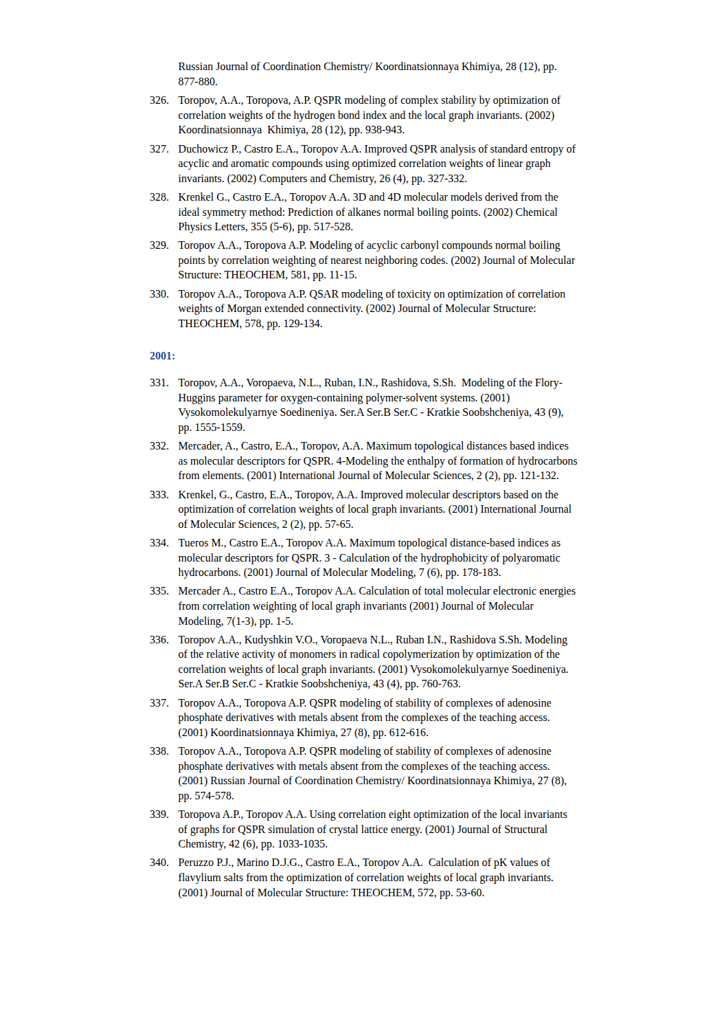Russian Journal of Coordination Chemistry/ Koordinatsionnaya Khimiya, 28 (12), pp. 877-880.
326. Toropov, A.A., Toropova, A.P. QSPR modeling of complex stability by optimization of correlation weights of the hydrogen bond index and the local graph invariants. (2002) Koordinatsionnaya Khimiya, 28 (12), pp. 938-943.
327. Duchowicz P., Castro E.A., Toropov A.A. Improved QSPR analysis of standard entropy of acyclic and aromatic compounds using optimized correlation weights of linear graph invariants. (2002) Computers and Chemistry, 26 (4), pp. 327-332.
328. Krenkel G., Castro E.A., Toropov A.A. 3D and 4D molecular models derived from the ideal symmetry method: Prediction of alkanes normal boiling points. (2002) Chemical Physics Letters, 355 (5-6), pp. 517-528.
329. Toropov A.A., Toropova A.P. Modeling of acyclic carbonyl compounds normal boiling points by correlation weighting of nearest neighboring codes. (2002) Journal of Molecular Structure: THEOCHEM, 581, pp. 11-15.
330. Toropov A.A., Toropova A.P. QSAR modeling of toxicity on optimization of correlation weights of Morgan extended connectivity. (2002) Journal of Molecular Structure: THEOCHEM, 578, pp. 129-134.
2001:
331. Toropov, A.A., Voropaeva, N.L., Ruban, I.N., Rashidova, S.Sh. Modeling of the Flory-Huggins parameter for oxygen-containing polymer-solvent systems. (2001) Vysokomolekulyarnye Soedineniya. Ser.A Ser.B Ser.C - Kratkie Soobshcheniya, 43 (9), pp. 1555-1559.
332. Mercader, A., Castro, E.A., Toropov, A.A. Maximum topological distances based indices as molecular descriptors for QSPR. 4-Modeling the enthalpy of formation of hydrocarbons from elements. (2001) International Journal of Molecular Sciences, 2 (2), pp. 121-132.
333. Krenkel, G., Castro, E.A., Toropov, A.A. Improved molecular descriptors based on the optimization of correlation weights of local graph invariants. (2001) International Journal of Molecular Sciences, 2 (2), pp. 57-65.
334. Tueros M., Castro E.A., Toropov A.A. Maximum topological distance-based indices as molecular descriptors for QSPR. 3 - Calculation of the hydrophobicity of polyaromatic hydrocarbons. (2001) Journal of Molecular Modeling, 7 (6), pp. 178-183.
335. Mercader A., Castro E.A., Toropov A.A. Calculation of total molecular electronic energies from correlation weighting of local graph invariants (2001) Journal of Molecular Modeling, 7(1-3), pp. 1-5.
336. Toropov A.A., Kudyshkin V.O., Voropaeva N.L., Ruban I.N., Rashidova S.Sh. Modeling of the relative activity of monomers in radical copolymerization by optimization of the correlation weights of local graph invariants. (2001) Vysokomolekulyarnye Soedineniya. Ser.A Ser.B Ser.C - Kratkie Soobshcheniya, 43 (4), pp. 760-763.
337. Toropov A.A., Toropova A.P. QSPR modeling of stability of complexes of adenosine phosphate derivatives with metals absent from the complexes of the teaching access. (2001) Koordinatsionnaya Khimiya, 27 (8), pp. 612-616.
338. Toropov A.A., Toropova A.P. QSPR modeling of stability of complexes of adenosine phosphate derivatives with metals absent from the complexes of the teaching access. (2001) Russian Journal of Coordination Chemistry/ Koordinatsionnaya Khimiya, 27 (8), pp. 574-578.
339. Toropova A.P., Toropov A.A. Using correlation eight optimization of the local invariants of graphs for QSPR simulation of crystal lattice energy. (2001) Journal of Structural Chemistry, 42 (6), pp. 1033-1035.
340. Peruzzo P.J., Marino D.J.G., Castro E.A., Toropov A.A. Calculation of pK values of flavylium salts from the optimization of correlation weights of local graph invariants. (2001) Journal of Molecular Structure: THEOCHEM, 572, pp. 53-60.